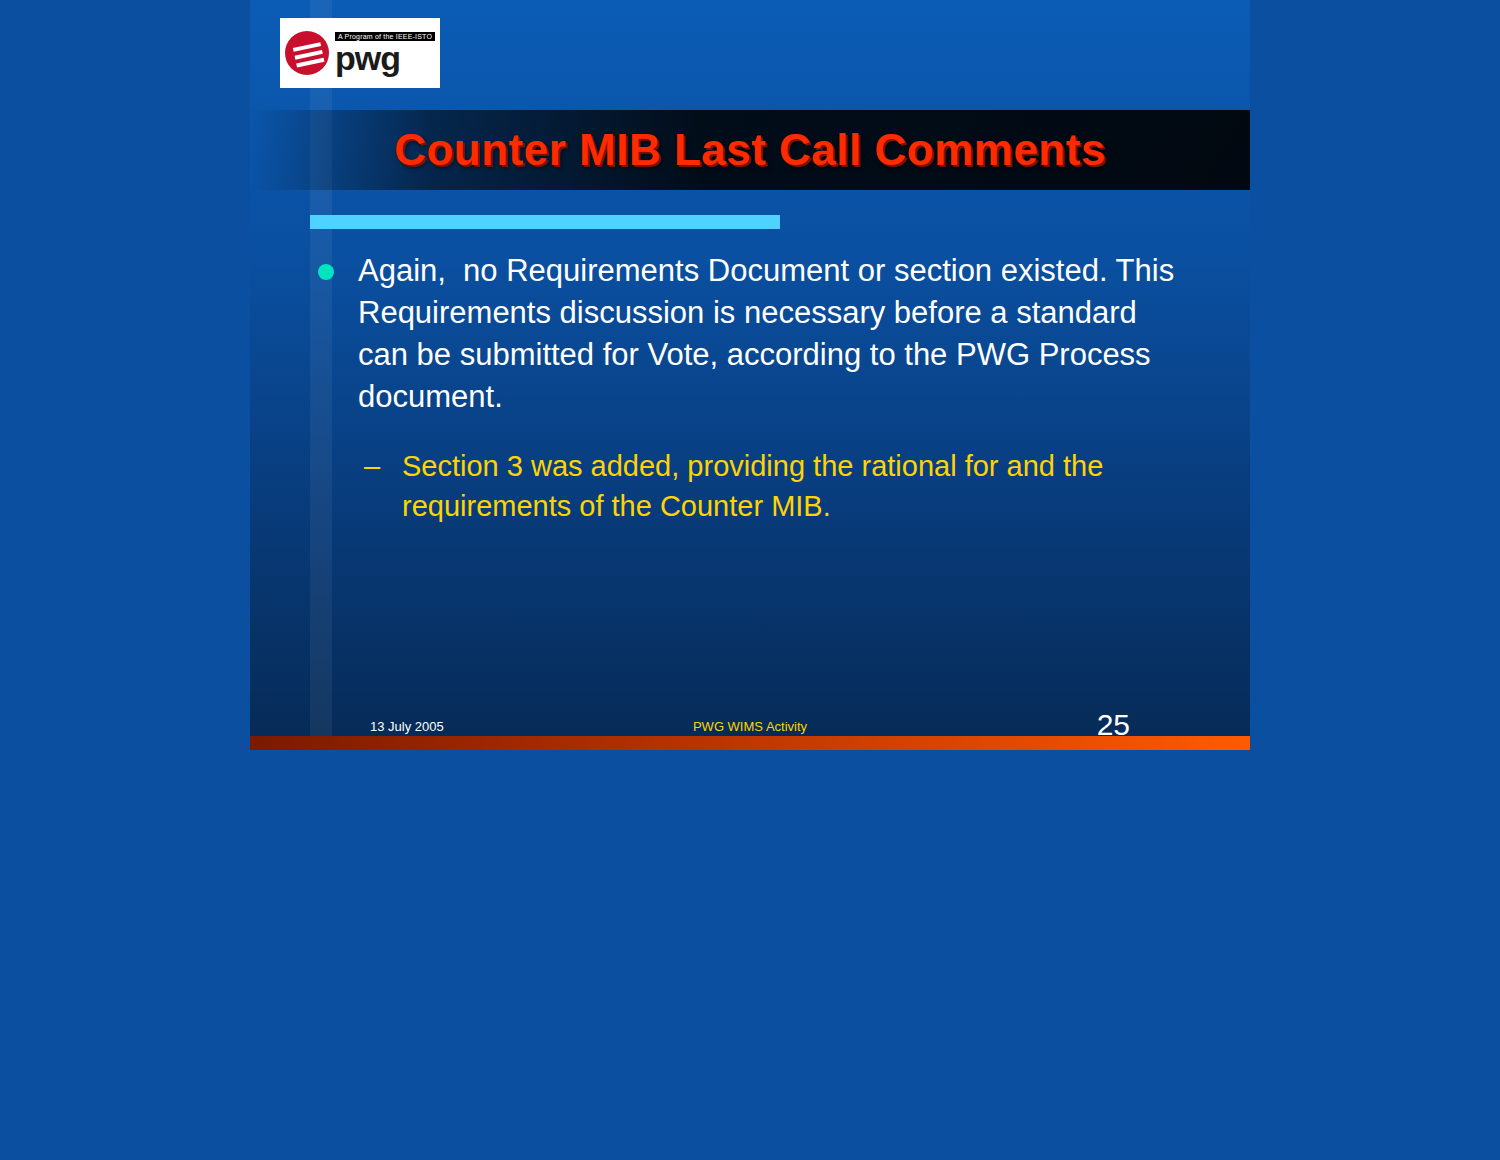A Program of the IEEE-ISTO pwg
Counter MIB Last Call Comments
Again, no Requirements Document or section existed. This Requirements discussion is necessary before a standard can be submitted for Vote, according to the PWG Process document.
Section 3 was added, providing the rational for and the requirements of the Counter MIB.
13 July 2005
PWG WIMS Activity
25